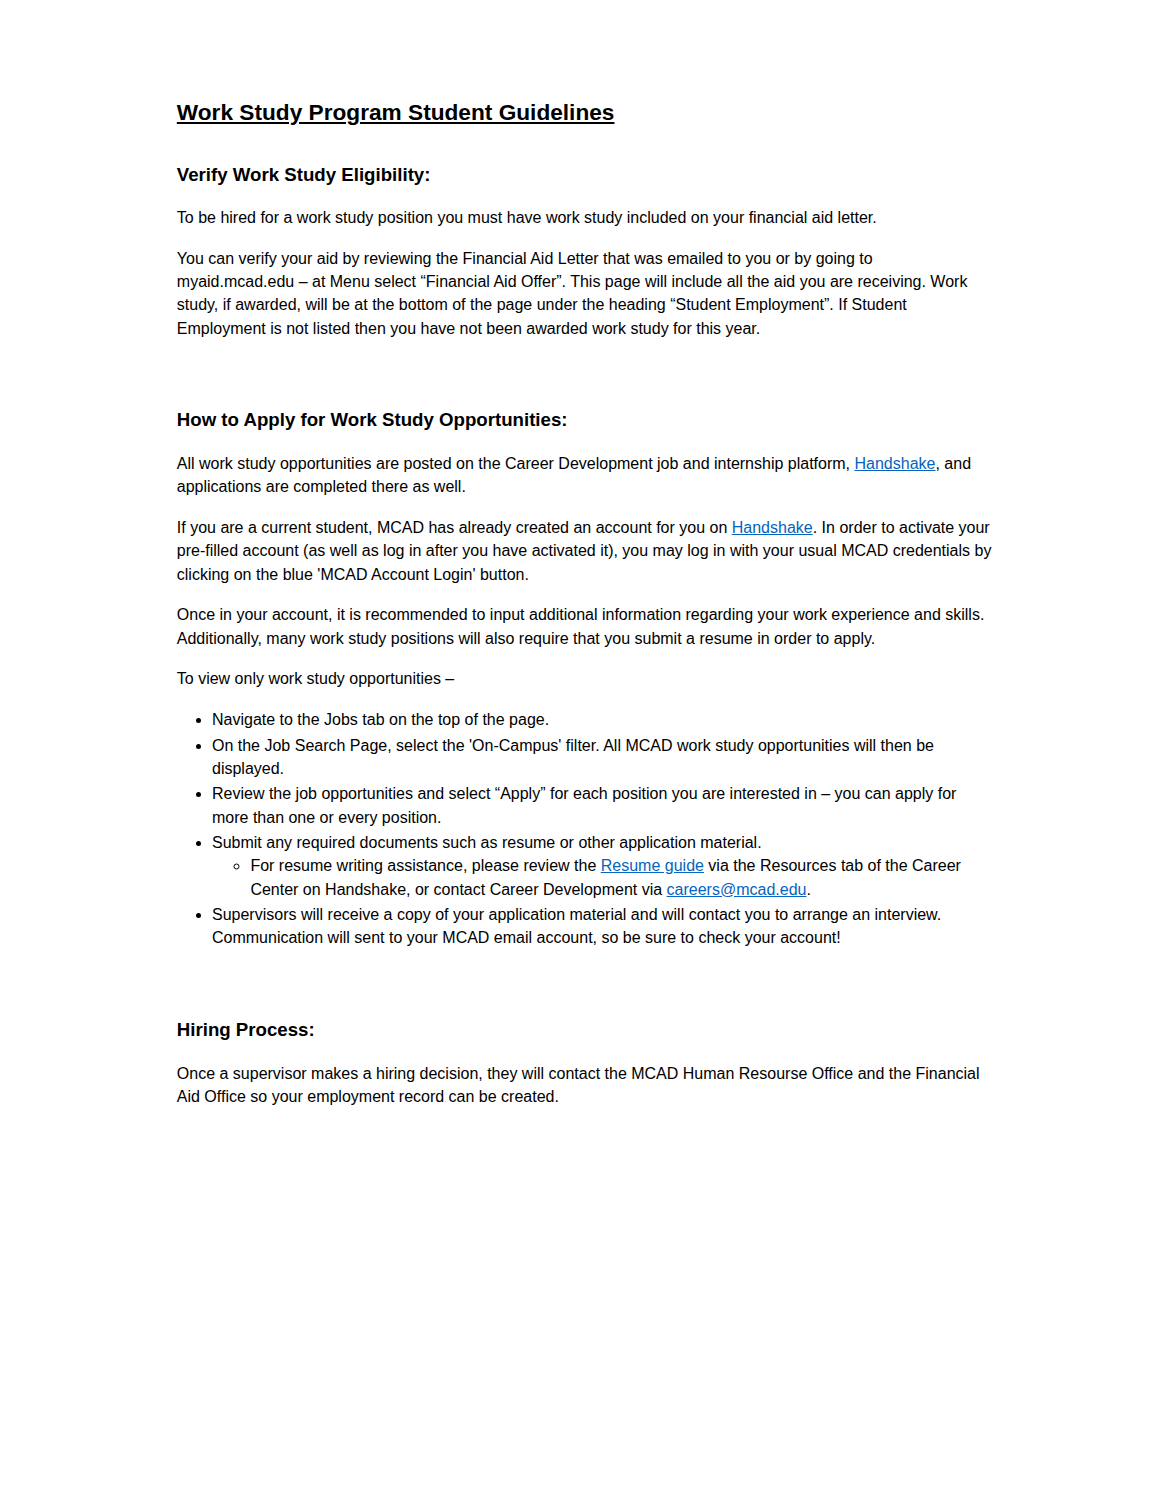Work Study Program Student Guidelines
Verify Work Study Eligibility:
To be hired for a work study position you must have work study included on your financial aid letter.
You can verify your aid by reviewing the Financial Aid Letter that was emailed to you or by going to myaid.mcad.edu – at Menu select “Financial Aid Offer”. This page will include all the aid you are receiving. Work study, if awarded, will be at the bottom of the page under the heading “Student Employment”. If Student Employment is not listed then you have not been awarded work study for this year.
How to Apply for Work Study Opportunities:
All work study opportunities are posted on the Career Development job and internship platform, Handshake, and applications are completed there as well.
If you are a current student, MCAD has already created an account for you on Handshake. In order to activate your pre-filled account (as well as log in after you have activated it), you may log in with your usual MCAD credentials by clicking on the blue 'MCAD Account Login' button.
Once in your account, it is recommended to input additional information regarding your work experience and skills. Additionally, many work study positions will also require that you submit a resume in order to apply.
To view only work study opportunities –
Navigate to the Jobs tab on the top of the page.
On the Job Search Page, select the 'On-Campus' filter. All MCAD work study opportunities will then be displayed.
Review the job opportunities and select “Apply” for each position you are interested in – you can apply for more than one or every position.
Submit any required documents such as resume or other application material.
For resume writing assistance, please review the Resume guide via the Resources tab of the Career Center on Handshake, or contact Career Development via careers@mcad.edu.
Supervisors will receive a copy of your application material and will contact you to arrange an interview. Communication will sent to your MCAD email account, so be sure to check your account!
Hiring Process:
Once a supervisor makes a hiring decision, they will contact the MCAD Human Resourse Office and the Financial Aid Office so your employment record can be created.